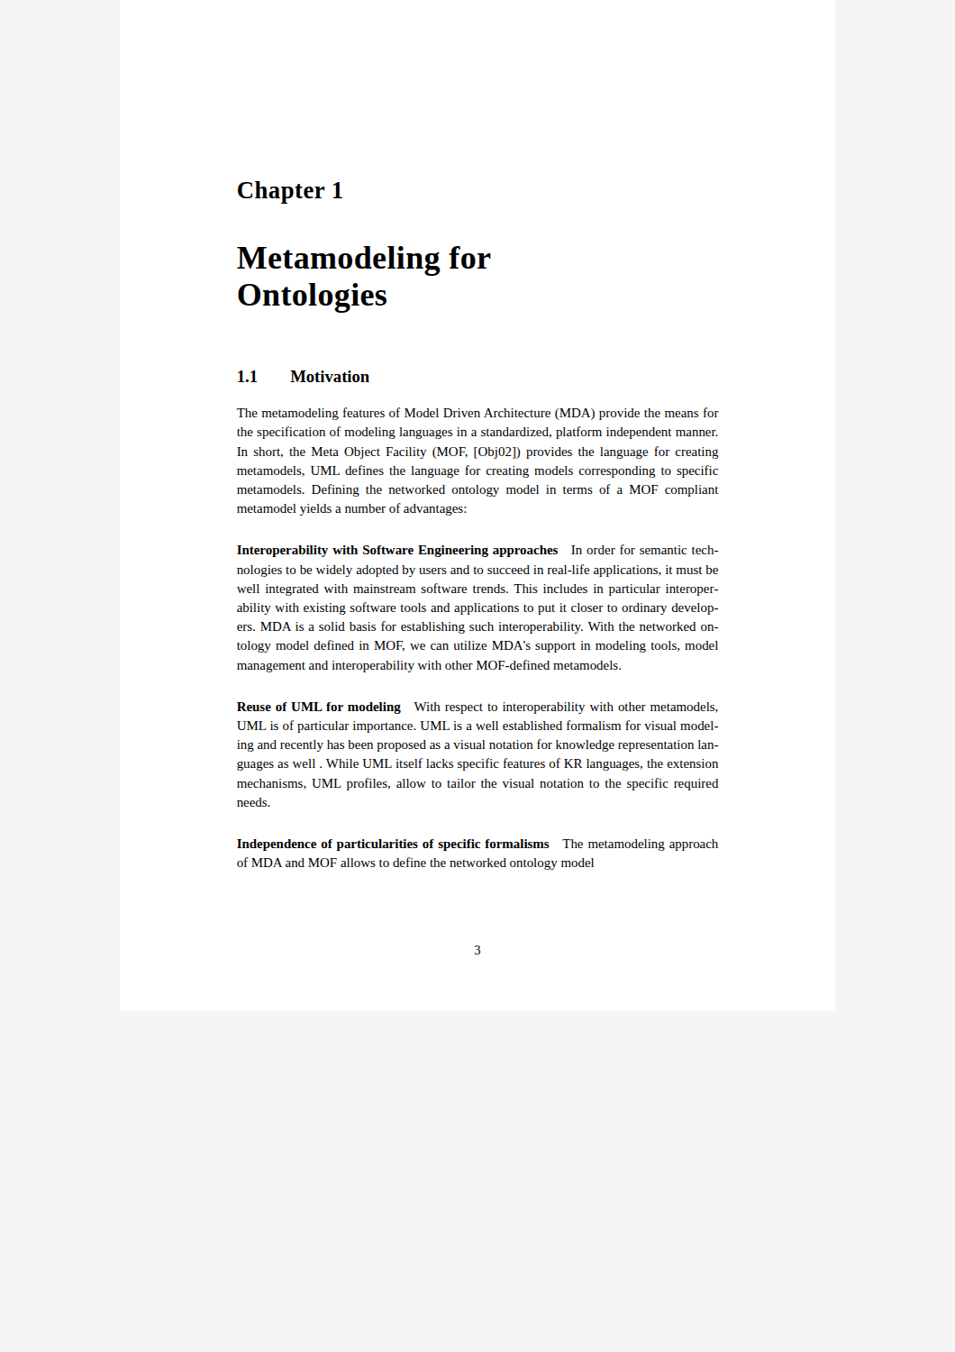Chapter 1
Metamodeling for
Ontologies
1.1 Motivation
The metamodeling features of Model Driven Architecture (MDA) provide the means for the specification of modeling languages in a standardized, platform independent manner. In short, the Meta Object Facility (MOF, [Obj02]) provides the language for creating metamodels, UML defines the language for creating models corresponding to specific metamodels. Defining the networked ontology model in terms of a MOF compliant metamodel yields a number of advantages:
Interoperability with Software Engineering approaches In order for semantic technologies to be widely adopted by users and to succeed in real-life applications, it must be well integrated with mainstream software trends. This includes in particular interoperability with existing software tools and applications to put it closer to ordinary developers. MDA is a solid basis for establishing such interoperability. With the networked ontology model defined in MOF, we can utilize MDA's support in modeling tools, model management and interoperability with other MOF-defined metamodels.
Reuse of UML for modeling With respect to interoperability with other metamodels, UML is of particular importance. UML is a well established formalism for visual modeling and recently has been proposed as a visual notation for knowledge representation languages as well . While UML itself lacks specific features of KR languages, the extension mechanisms, UML profiles, allow to tailor the visual notation to the specific required needs.
Independence of particularities of specific formalisms The metamodeling approach of MDA and MOF allows to define the networked ontology model
3